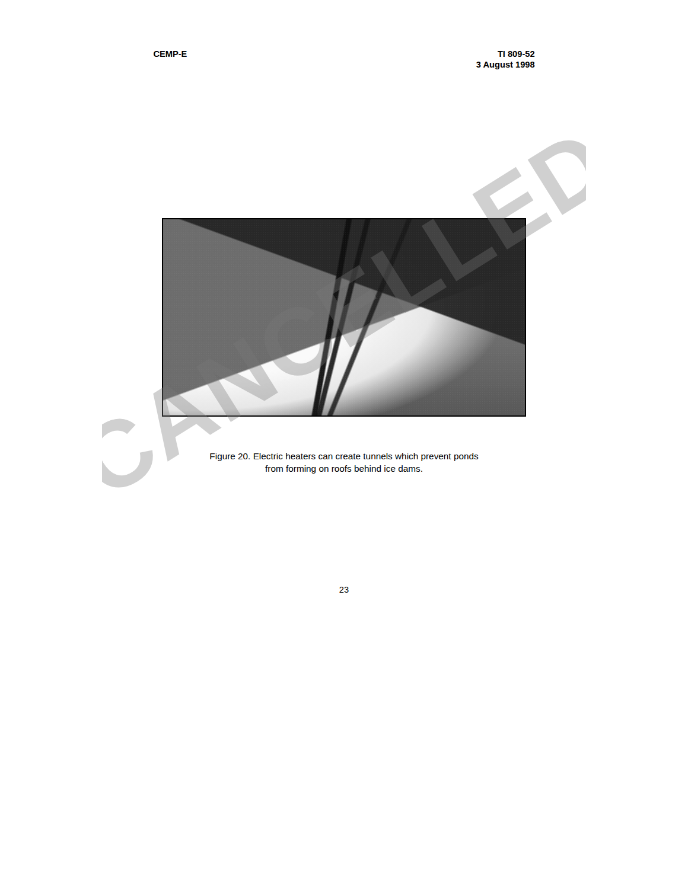CEMP-E
TI 809-52
3 August 1998
Figure 20. Electric heaters can create tunnels which prevent ponds
from forming on roofs behind ice dams.
CANCELLED
23